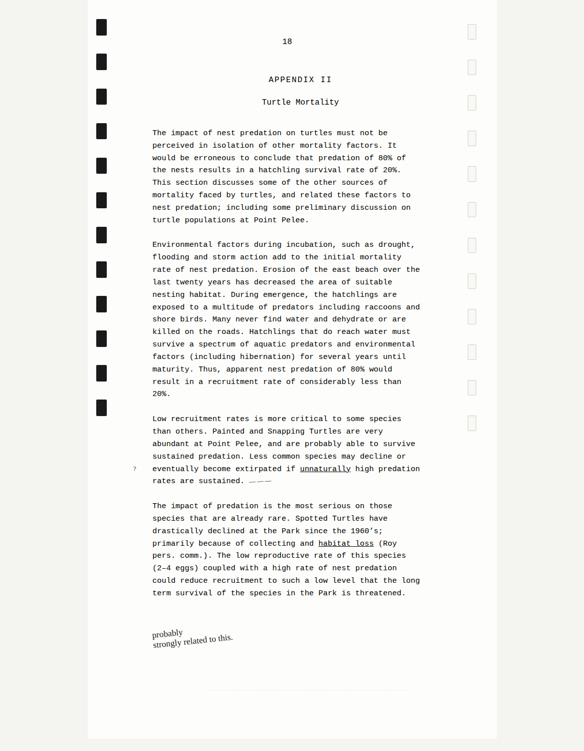18
APPENDIX II
Turtle Mortality
The impact of nest predation on turtles must not be perceived in isolation of other mortality factors. It would be erroneous to conclude that predation of 80% of the nests results in a hatchling survival rate of 20%. This section discusses some of the other sources of mortality faced by turtles, and related these factors to nest predation; including some preliminary discussion on turtle populations at Point Pelee.
Environmental factors during incubation, such as drought, flooding and storm action add to the initial mortality rate of nest predation. Erosion of the east beach over the last twenty years has decreased the area of suitable nesting habitat. During emergence, the hatchlings are exposed to a multitude of predators including raccoons and shore birds. Many never find water and dehydrate or are killed on the roads. Hatchlings that do reach water must survive a spectrum of aquatic predators and environmental factors (including hibernation) for several years until maturity. Thus, apparent nest predation of 80% would result in a recruitment rate of considerably less than 20%.
Low recruitment rates is more critical to some species than others. Painted and Snapping Turtles are very abundant at Point Pelee, and are probably able to survive sustained predation. Less common species may decline or eventually become extirpated if ?unnaturally high predation rates are sustained. — — —
The impact of predation is the most serious on those species that are already rare. Spotted Turtles have drastically declined at the Park since the 1960’s; primarily because of collecting and habitat loss (Roy pers. comm.). The low reproductive rate of this species (2–4 eggs) coupled with a high rate of nest predation could reduce recruitment to such a low level that the long term survival of the species in the Park is threatened.
probably
strongly related to this.